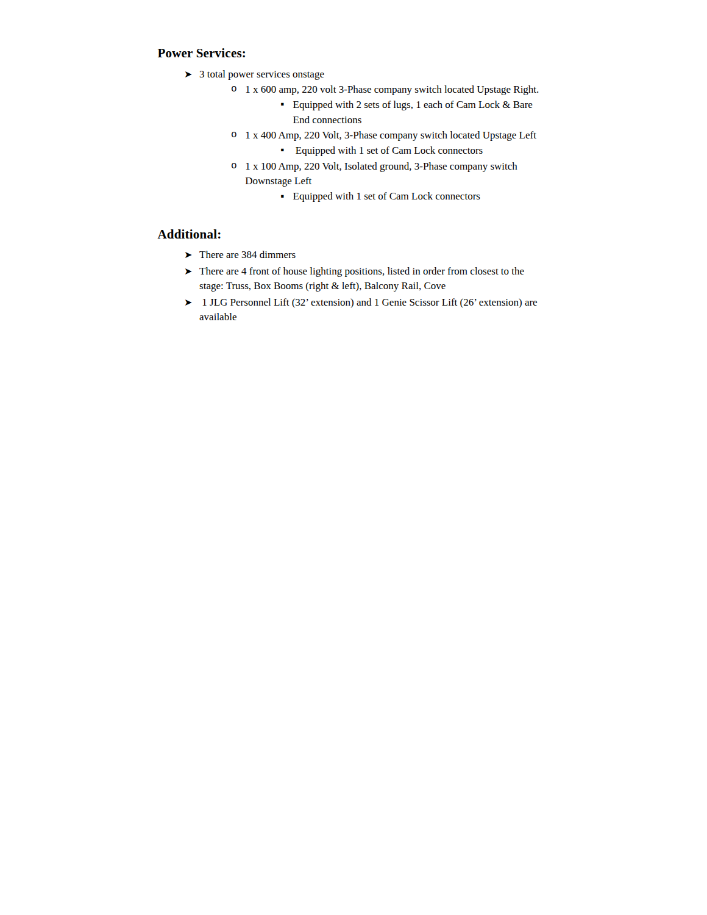Power Services:
3 total power services onstage
1 x 600 amp, 220 volt 3-Phase company switch located Upstage Right.
Equipped with 2 sets of lugs, 1 each of Cam Lock & Bare End connections
1 x 400 Amp, 220 Volt, 3-Phase company switch located Upstage Left
Equipped with 1 set of Cam Lock connectors
1 x 100 Amp, 220 Volt, Isolated ground, 3-Phase company switch Downstage Left
Equipped with 1 set of Cam Lock connectors
Additional:
There are 384 dimmers
There are 4 front of house lighting positions, listed in order from closest to the stage: Truss, Box Booms (right & left), Balcony Rail, Cove
1 JLG Personnel Lift (32’ extension) and 1 Genie Scissor Lift (26’ extension) are available